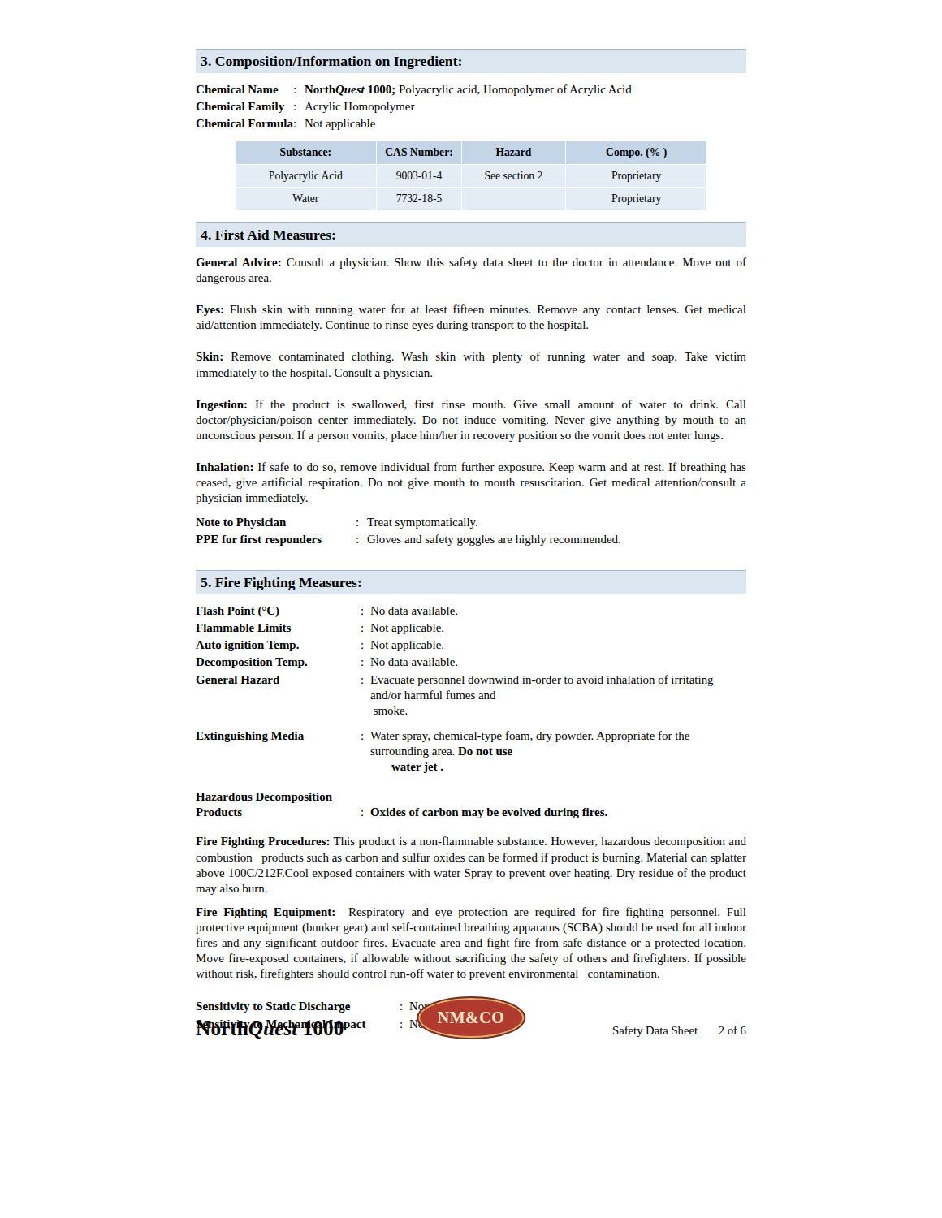3. Composition/Information on Ingredient:
| Chemical Name | : | North Quest 1000; Polyacrylic acid, Homopolymer of Acrylic Acid |
| Chemical Family | : | Acrylic Homopolymer |
| Chemical Formula | : | Not applicable |
| Substance: | CAS Number: | Hazard | Compo. (% ) |
| --- | --- | --- | --- |
| Polyacrylic Acid | 9003-01-4 | See section 2 | Proprietary |
| Water | 7732-18-5 | | Proprietary |
4. First Aid Measures:
General Advice: Consult a physician. Show this safety data sheet to the doctor in attendance. Move out of dangerous area.
Eyes: Flush skin with running water for at least fifteen minutes. Remove any contact lenses. Get medical aid/attention immediately. Continue to rinse eyes during transport to the hospital.
Skin: Remove contaminated clothing. Wash skin with plenty of running water and soap. Take victim immediately to the hospital. Consult a physician.
Ingestion: If the product is swallowed, first rinse mouth. Give small amount of water to drink. Call doctor/physician/poison center immediately. Do not induce vomiting. Never give anything by mouth to an unconscious person. If a person vomits, place him/her in recovery position so the vomit does not enter lungs.
Inhalation: If safe to do so, remove individual from further exposure. Keep warm and at rest. If breathing has ceased, give artificial respiration. Do not give mouth to mouth resuscitation. Get medical attention/consult a physician immediately.
| Note to Physician | : | Treat symptomatically. |
| PPE for first responders | : | Gloves and safety goggles are highly recommended. |
5. Fire Fighting Measures:
| Flash Point (°C) | : | No data available. |
| Flammable Limits | : | Not applicable. |
| Auto ignition Temp. | : | Not applicable. |
| Decomposition Temp. | : | No data available. |
| General Hazard | : | Evacuate personnel downwind in-order to avoid inhalation of irritating and/or harmful fumes and smoke. |
| Extinguishing Media | : | Water spray, chemical-type foam, dry powder. Appropriate for the surrounding area. Do not use water jet . |
| Hazardous Decomposition Products | : | Oxides of carbon may be evolved during fires. |
Fire Fighting Procedures: This product is a non-flammable substance. However, hazardous decomposition and combustion products such as carbon and sulfur oxides can be formed if product is burning. Material can splatter above 100C/212F.Cool exposed containers with water Spray to prevent over heating. Dry residue of the product may also burn.
Fire Fighting Equipment: Respiratory and eye protection are required for fire fighting personnel. Full protective equipment (bunker gear) and self-contained breathing apparatus (SCBA) should be used for all indoor fires and any significant outdoor fires. Evacuate area and fight fire from safe distance or a protected location. Move fire-exposed containers, if allowable without sacrificing the safety of others and firefighters. If possible without risk, firefighters should control run-off water to prevent environmental contamination.
| Sensitivity to Static Discharge | : | Not sensitive. |
| Sensitivity to Mechanical Impact | : | Not sensitive. |
NorthQuest 1000
NM&CO
Safety Data Sheet 2 of 6